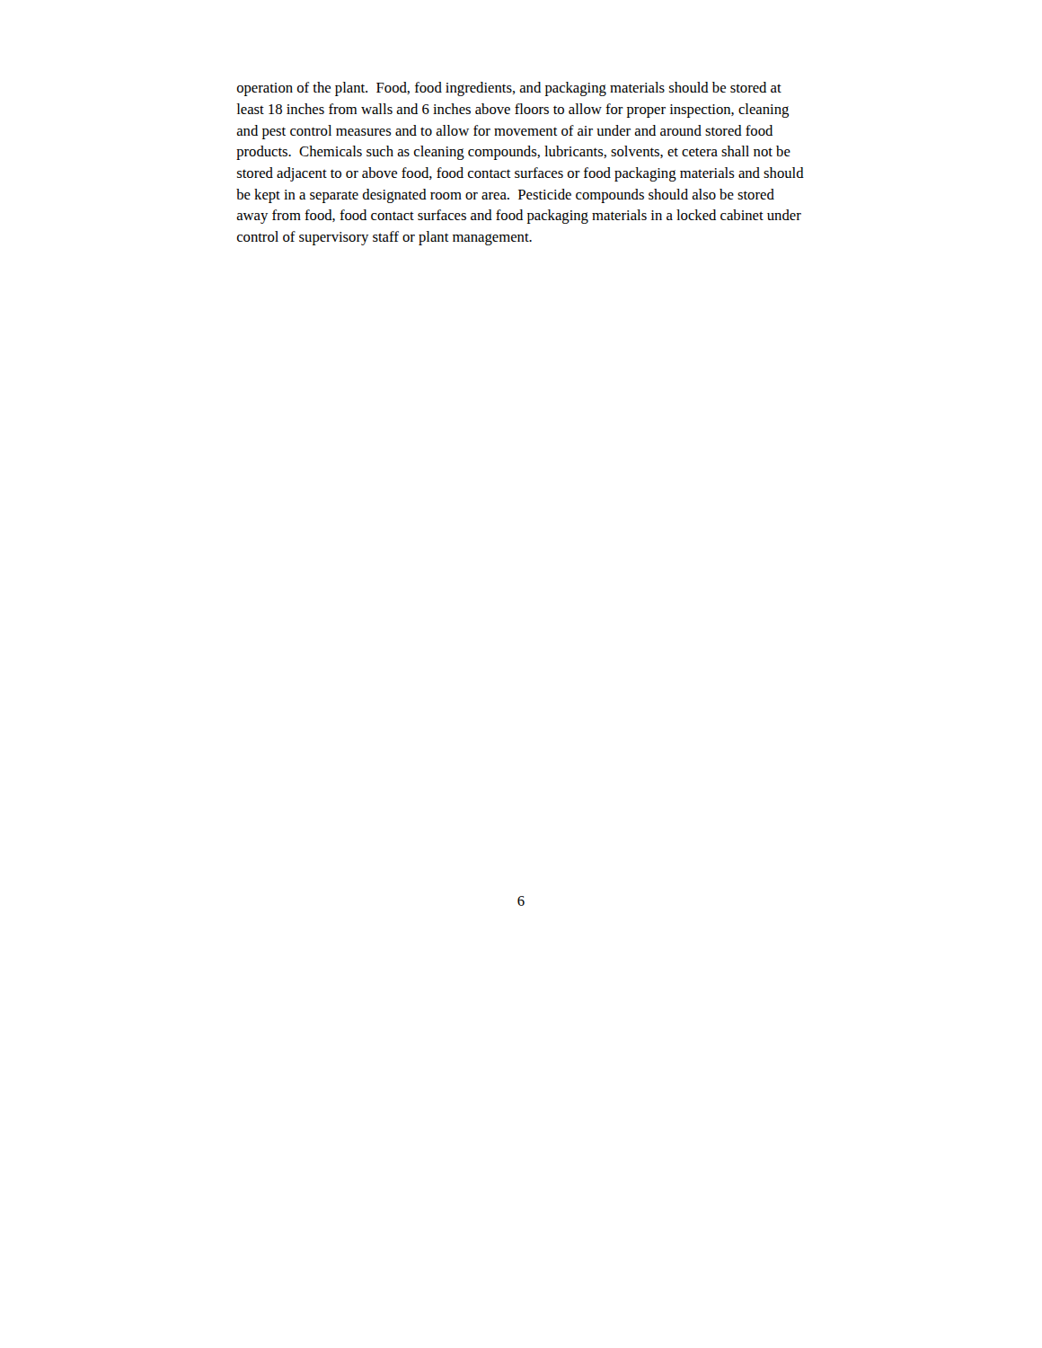operation of the plant. Food, food ingredients, and packaging materials should be stored at least 18 inches from walls and 6 inches above floors to allow for proper inspection, cleaning and pest control measures and to allow for movement of air under and around stored food products. Chemicals such as cleaning compounds, lubricants, solvents, et cetera shall not be stored adjacent to or above food, food contact surfaces or food packaging materials and should be kept in a separate designated room or area. Pesticide compounds should also be stored away from food, food contact surfaces and food packaging materials in a locked cabinet under control of supervisory staff or plant management.
6